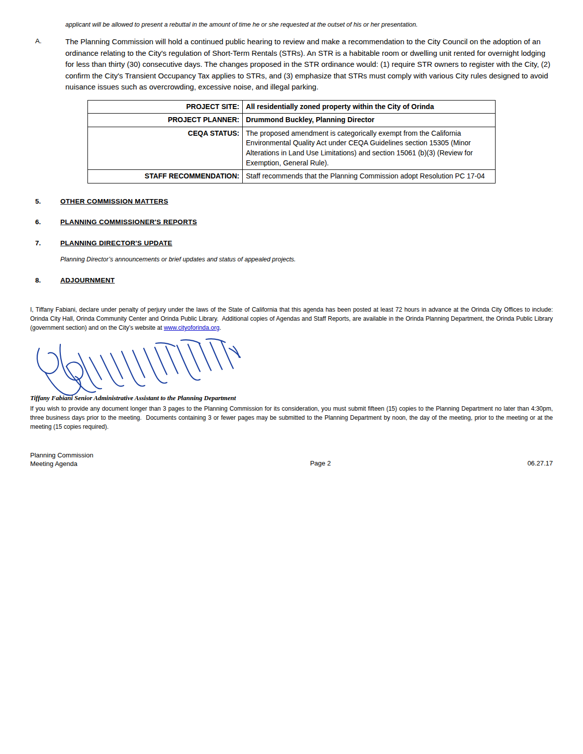applicant will be allowed to present a rebuttal in the amount of time he or she requested at the outset of his or her presentation.
A.
The Planning Commission will hold a continued public hearing to review and make a recommendation to the City Council on the adoption of an ordinance relating to the City's regulation of Short-Term Rentals (STRs). An STR is a habitable room or dwelling unit rented for overnight lodging for less than thirty (30) consecutive days. The changes proposed in the STR ordinance would: (1) require STR owners to register with the City, (2) confirm the City's Transient Occupancy Tax applies to STRs, and (3) emphasize that STRs must comply with various City rules designed to avoid nuisance issues such as overcrowding, excessive noise, and illegal parking.
| PROJECT SITE: | All residentially zoned property within the City of Orinda |
| PROJECT PLANNER: | Drummond Buckley, Planning Director |
| CEQA STATUS: | The proposed amendment is categorically exempt from the California Environmental Quality Act under CEQA Guidelines section 15305 (Minor Alterations in Land Use Limitations) and section 15061 (b)(3) (Review for Exemption, General Rule). |
| STAFF RECOMMENDATION: | Staff recommends that the Planning Commission adopt Resolution PC 17-04 |
5.
OTHER COMMISSION MATTERS
6.
PLANNING COMMISSIONER'S REPORTS
7.
PLANNING DIRECTOR'S UPDATE
Planning Director’s announcements or brief updates and status of appealed projects.
8.
ADJOURNMENT
I, Tiffany Fabiani, declare under penalty of perjury under the laws of the State of California that this agenda has been posted at least 72 hours in advance at the Orinda City Offices to include: Orinda City Hall, Orinda Community Center and Orinda Public Library. Additional copies of Agendas and Staff Reports, are available in the Orinda Planning Department, the Orinda Public Library (government section) and on the City’s website at www.cityoforinda.org.
Tiffany Fabiani Senior Administrative Assistant to the Planning Department
If you wish to provide any document longer than 3 pages to the Planning Commission for its consideration, you must submit fifteen (15) copies to the Planning Department no later than 4:30pm, three business days prior to the meeting. Documents containing 3 or fewer pages may be submitted to the Planning Department by noon, the day of the meeting, prior to the meeting or at the meeting (15 copies required).
Planning Commission
Meeting Agenda
Page 2
06.27.17